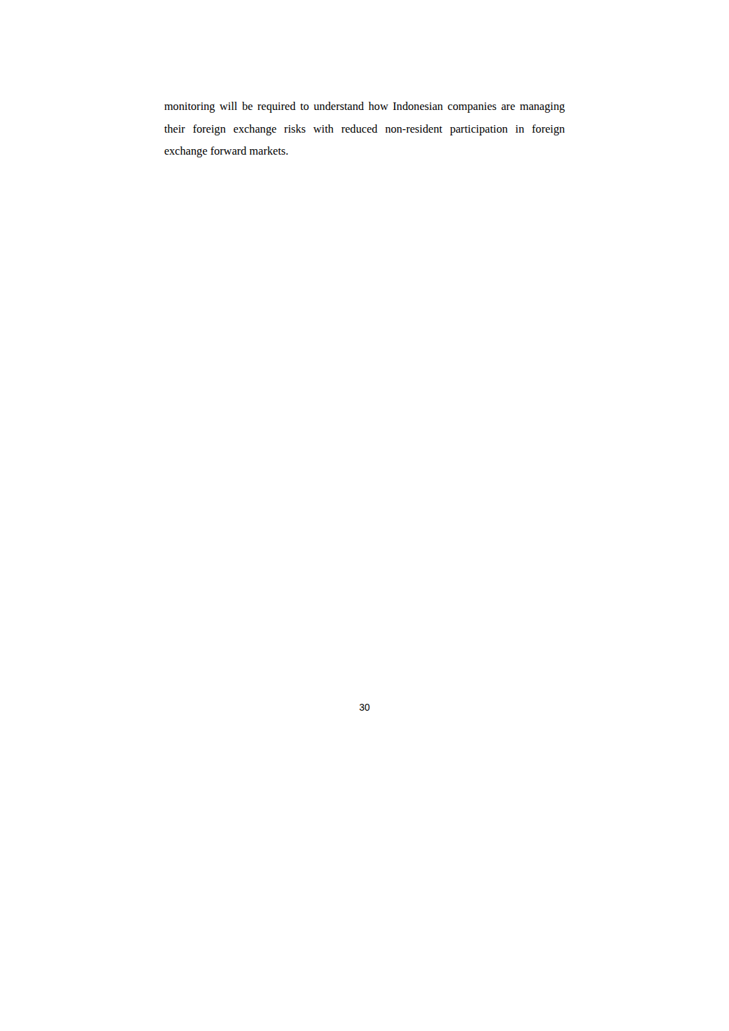monitoring will be required to understand how Indonesian companies are managing their foreign exchange risks with reduced non-resident participation in foreign exchange forward markets.
30